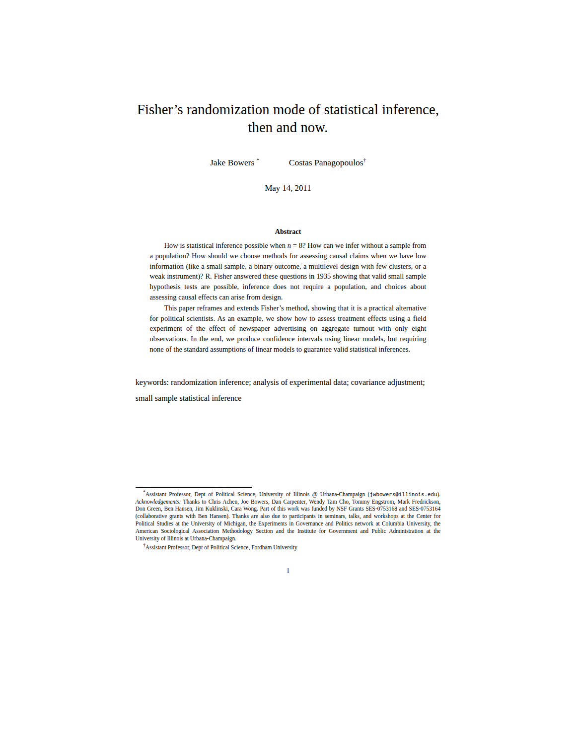Fisher’s randomization mode of statistical inference,
then and now.
Jake Bowers * Costas Panagopoulos†
May 14, 2011
Abstract
How is statistical inference possible when n = 8? How can we infer without a sample from a population? How should we choose methods for assessing causal claims when we have low information (like a small sample, a binary outcome, a multilevel design with few clusters, or a weak instrument)? R. Fisher answered these questions in 1935 showing that valid small sample hypothesis tests are possible, inference does not require a population, and choices about assessing causal effects can arise from design.
This paper reframes and extends Fisher’s method, showing that it is a practical alternative for political scientists. As an example, we show how to assess treatment effects using a field experiment of the effect of newspaper advertising on aggregate turnout with only eight observations. In the end, we produce confidence intervals using linear models, but requiring none of the standard assumptions of linear models to guarantee valid statistical inferences.
keywords: randomization inference; analysis of experimental data; covariance adjustment; small sample statistical inference
*Assistant Professor, Dept of Political Science, University of Illinois @ Urbana-Champaign (jwbowers@illinois.edu). Acknowledgements: Thanks to Chris Achen, Joe Bowers, Dan Carpenter, Wendy Tam Cho, Tommy Engstrom, Mark Fredrickson, Don Green, Ben Hansen, Jim Kuklinski, Cara Wong. Part of this work was funded by NSF Grants SES-0753168 and SES-0753164 (collaborative grants with Ben Hansen). Thanks are also due to participants in seminars, talks, and workshops at the Center for Political Studies at the University of Michigan, the Experiments in Governance and Politics network at Columbia University, the American Sociological Association Methodology Section and the Institute for Government and Public Administration at the University of Illinois at Urbana-Champaign.
†Assistant Professor, Dept of Political Science, Fordham University
1